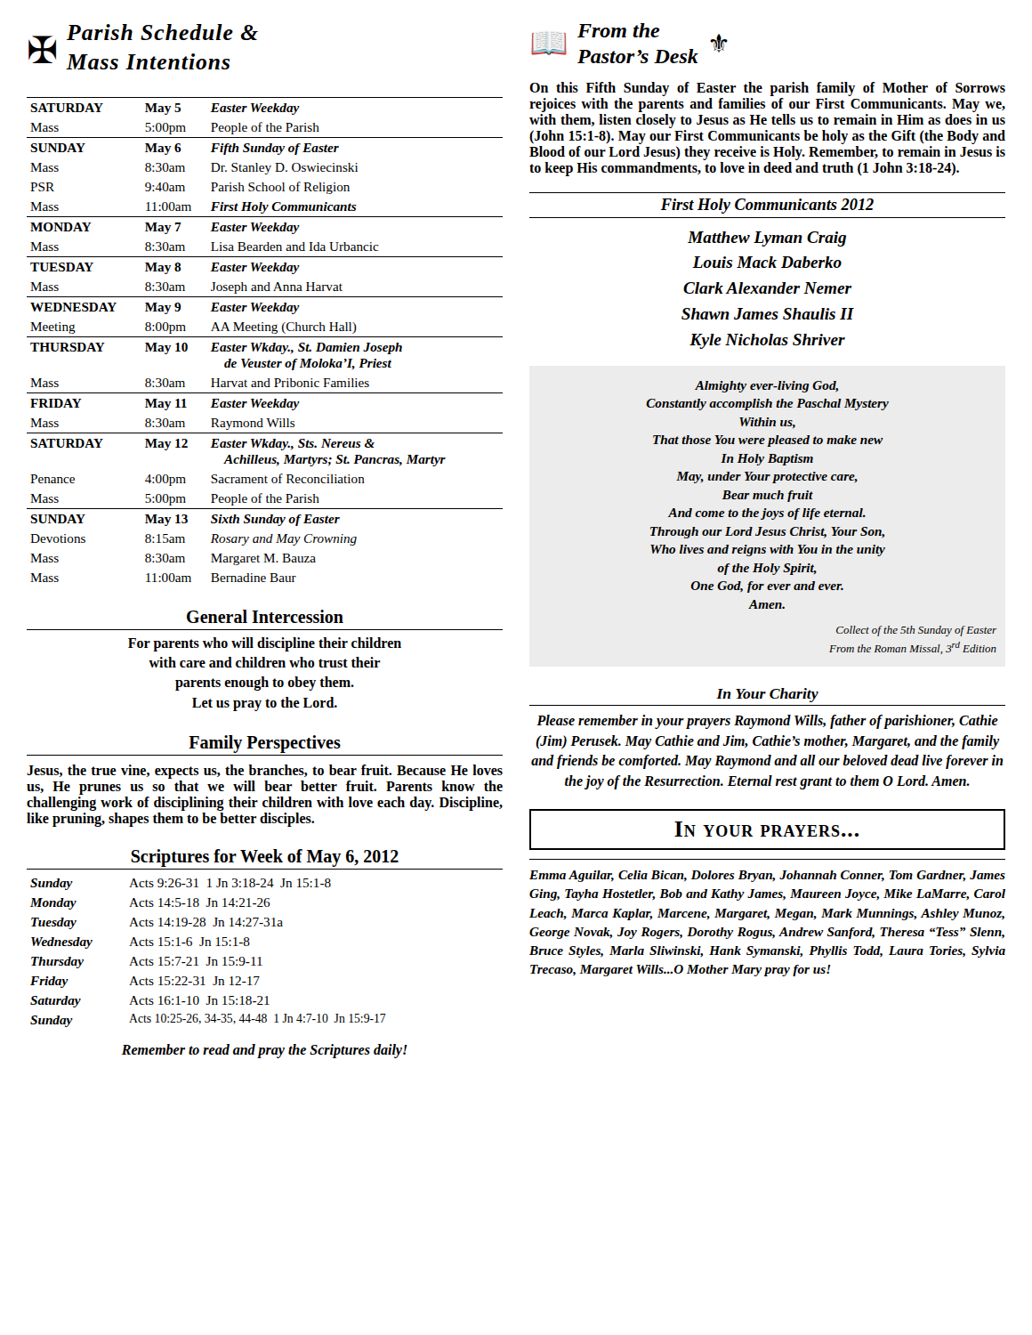✠
Parish Schedule &
Mass Intentions
| SATURDAY | May 5 | Easter Weekday |
| Mass | 5:00pm | People of the Parish |
| SUNDAY | May 6 | Fifth Sunday of Easter |
| Mass | 8:30am | Dr. Stanley D. Oswiecinski |
| PSR | 9:40am | Parish School of Religion |
| Mass | 11:00am | First Holy Communicants |
| MONDAY | May 7 | Easter Weekday |
| Mass | 8:30am | Lisa Bearden and Ida Urbancic |
| TUESDAY | May 8 | Easter Weekday |
| Mass | 8:30am | Joseph and Anna Harvat |
| WEDNESDAY | May 9 | Easter Weekday |
| Meeting | 8:00pm | AA Meeting (Church Hall) |
| THURSDAY | May 10 | Easter Wkday., St. Damien Joseph de Veuster of Moloka’I, Priest |
| Mass | 8:30am | Harvat and Pribonic Families |
| FRIDAY | May 11 | Easter Weekday |
| Mass | 8:30am | Raymond Wills |
| SATURDAY | May 12 | Easter Wkday., Sts. Nereus & Achilleus, Martyrs; St. Pancras, Martyr |
| Penance | 4:00pm | Sacrament of Reconciliation |
| Mass | 5:00pm | People of the Parish |
| SUNDAY | May 13 | Sixth Sunday of Easter |
| Devotions | 8:15am | Rosary and May Crowning |
| Mass | 8:30am | Margaret M. Bauza |
| Mass | 11:00am | Bernadine Baur |
General Intercession
For parents who will discipline their children
with care and children who trust their
parents enough to obey them.
Let us pray to the Lord.
Family Perspectives
Jesus, the true vine, expects us, the branches, to bear fruit. Because He loves us, He prunes us so that we will bear better fruit. Parents know the challenging work of disciplining their children with love each day. Discipline, like pruning, shapes them to be better disciples.
Scriptures for Week of May 6, 2012
| Sunday | Acts 9:26-31 1 Jn 3:18-24 Jn 15:1-8 |
| Monday | Acts 14:5-18 Jn 14:21-26 |
| Tuesday | Acts 14:19-28 Jn 14:27-31a |
| Wednesday | Acts 15:1-6 Jn 15:1-8 |
| Thursday | Acts 15:7-21 Jn 15:9-11 |
| Friday | Acts 15:22-31 Jn 12-17 |
| Saturday | Acts 16:1-10 Jn 15:18-21 |
| Sunday | Acts 10:25-26, 34-35, 44-48 1 Jn 4:7-10 Jn 15:9-17 |
Remember to read and pray the Scriptures daily!
📖
From the
Pastor’s Desk
⚜
On this Fifth Sunday of Easter the parish family of Mother of Sorrows rejoices with the parents and families of our First Communicants. May we, with them, listen closely to Jesus as He tells us to remain in Him as does in us (John 15:1-8). May our First Communicants be holy as the Gift (the Body and Blood of our Lord Jesus) they receive is Holy. Remember, to remain in Jesus is to keep His commandments, to love in deed and truth (1 John 3:18-24).
First Holy Communicants 2012
Matthew Lyman Craig
Louis Mack Daberko
Clark Alexander Nemer
Shawn James Shaulis II
Kyle Nicholas Shriver
Almighty ever-living God,
Constantly accomplish the Paschal Mystery
Within us,
That those You were pleased to make new
In Holy Baptism
May, under Your protective care,
Bear much fruit
And come to the joys of life eternal.
Through our Lord Jesus Christ, Your Son,
Who lives and reigns with You in the unity
of the Holy Spirit,
One God, for ever and ever.
Amen.
Collect of the 5th Sunday of Easter
From the Roman Missal, 3rd Edition
In Your Charity
Please remember in your prayers Raymond Wills, father of parishioner, Cathie (Jim) Perusek. May Cathie and Jim, Cathie’s mother, Margaret, and the family and friends be comforted. May Raymond and all our beloved dead live forever in the joy of the Resurrection. Eternal rest grant to them O Lord. Amen.
In your prayers...
Emma Aguilar, Celia Bican, Dolores Bryan, Johannah Conner, Tom Gardner, James Ging, Tayha Hostetler, Bob and Kathy James, Maureen Joyce, Mike LaMarre, Carol Leach, Marca Kaplar, Marcene, Margaret, Megan, Mark Munnings, Ashley Munoz, George Novak, Joy Rogers, Dorothy Rogus, Andrew Sanford, Theresa “Tess” Slenn, Bruce Styles, Marla Sliwinski, Hank Symanski, Phyllis Todd, Laura Tories, Sylvia Trecaso, Margaret Wills...O Mother Mary pray for us!